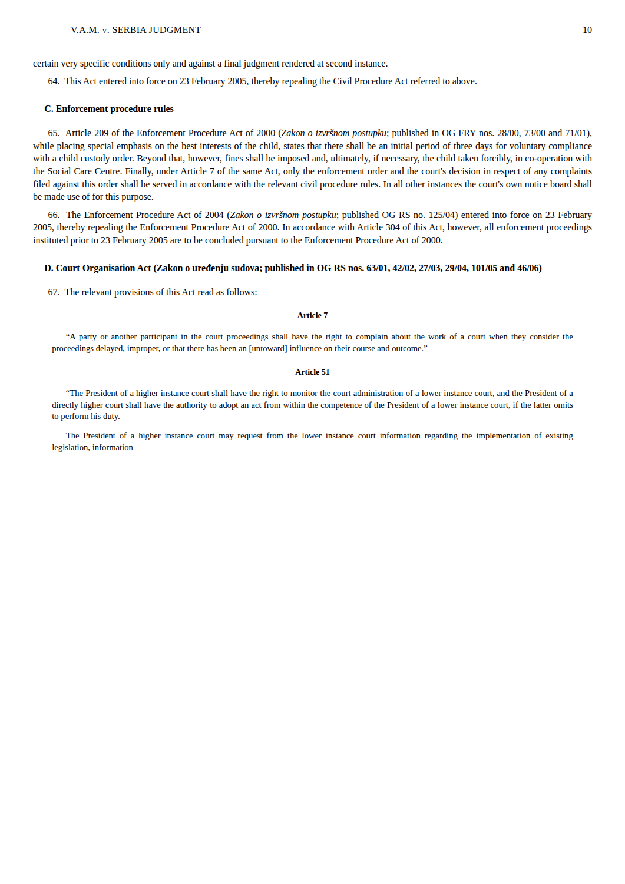V.A.M. v. SERBIA JUDGMENT 10
certain very specific conditions only and against a final judgment rendered at second instance.
64. This Act entered into force on 23 February 2005, thereby repealing the Civil Procedure Act referred to above.
C. Enforcement procedure rules
65. Article 209 of the Enforcement Procedure Act of 2000 (Zakon o izvršnom postupku; published in OG FRY nos. 28/00, 73/00 and 71/01), while placing special emphasis on the best interests of the child, states that there shall be an initial period of three days for voluntary compliance with a child custody order. Beyond that, however, fines shall be imposed and, ultimately, if necessary, the child taken forcibly, in co-operation with the Social Care Centre. Finally, under Article 7 of the same Act, only the enforcement order and the court's decision in respect of any complaints filed against this order shall be served in accordance with the relevant civil procedure rules. In all other instances the court's own notice board shall be made use of for this purpose.
66. The Enforcement Procedure Act of 2004 (Zakon o izvršnom postupku; published OG RS no. 125/04) entered into force on 23 February 2005, thereby repealing the Enforcement Procedure Act of 2000. In accordance with Article 304 of this Act, however, all enforcement proceedings instituted prior to 23 February 2005 are to be concluded pursuant to the Enforcement Procedure Act of 2000.
D. Court Organisation Act (Zakon o uređenju sudova; published in OG RS nos. 63/01, 42/02, 27/03, 29/04, 101/05 and 46/06)
67. The relevant provisions of this Act read as follows:
Article 7
“A party or another participant in the court proceedings shall have the right to complain about the work of a court when they consider the proceedings delayed, improper, or that there has been an [untoward] influence on their course and outcome.”
Article 51
“The President of a higher instance court shall have the right to monitor the court administration of a lower instance court, and the President of a directly higher court shall have the authority to adopt an act from within the competence of the President of a lower instance court, if the latter omits to perform his duty.
The President of a higher instance court may request from the lower instance court information regarding the implementation of existing legislation, information